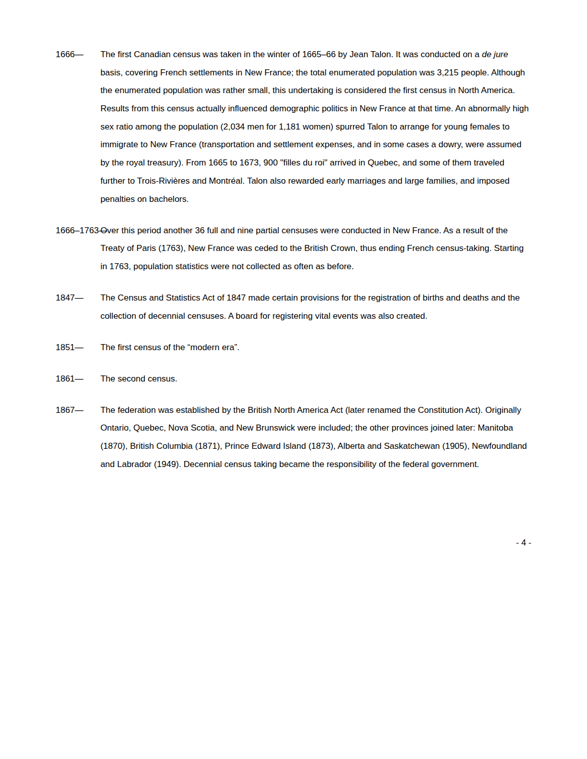1666—
The first Canadian census was taken in the winter of 1665–66 by Jean Talon. It was conducted on a de jure basis, covering French settlements in New France; the total enumerated population was 3,215 people. Although the enumerated population was rather small, this undertaking is considered the first census in North America. Results from this census actually influenced demographic politics in New France at that time. An abnormally high sex ratio among the population (2,034 men for 1,181 women) spurred Talon to arrange for young females to immigrate to New France (transportation and settlement expenses, and in some cases a dowry, were assumed by the royal treasury). From 1665 to 1673, 900 "filles du roi" arrived in Quebec, and some of them traveled further to Trois-Rivières and Montréal. Talon also rewarded early marriages and large families, and imposed penalties on bachelors.
1666–1763—
Over this period another 36 full and nine partial censuses were conducted in New France. As a result of the Treaty of Paris (1763), New France was ceded to the British Crown, thus ending French census-taking. Starting in 1763, population statistics were not collected as often as before.
1847—
The Census and Statistics Act of 1847 made certain provisions for the registration of births and deaths and the collection of decennial censuses. A board for registering vital events was also created.
1851—
The first census of the “modern era”.
1861—
The second census.
1867—
The federation was established by the British North America Act (later renamed the Constitution Act). Originally Ontario, Quebec, Nova Scotia, and New Brunswick were included; the other provinces joined later: Manitoba (1870), British Columbia (1871), Prince Edward Island (1873), Alberta and Saskatchewan (1905), Newfoundland and Labrador (1949). Decennial census taking became the responsibility of the federal government.
- 4 -